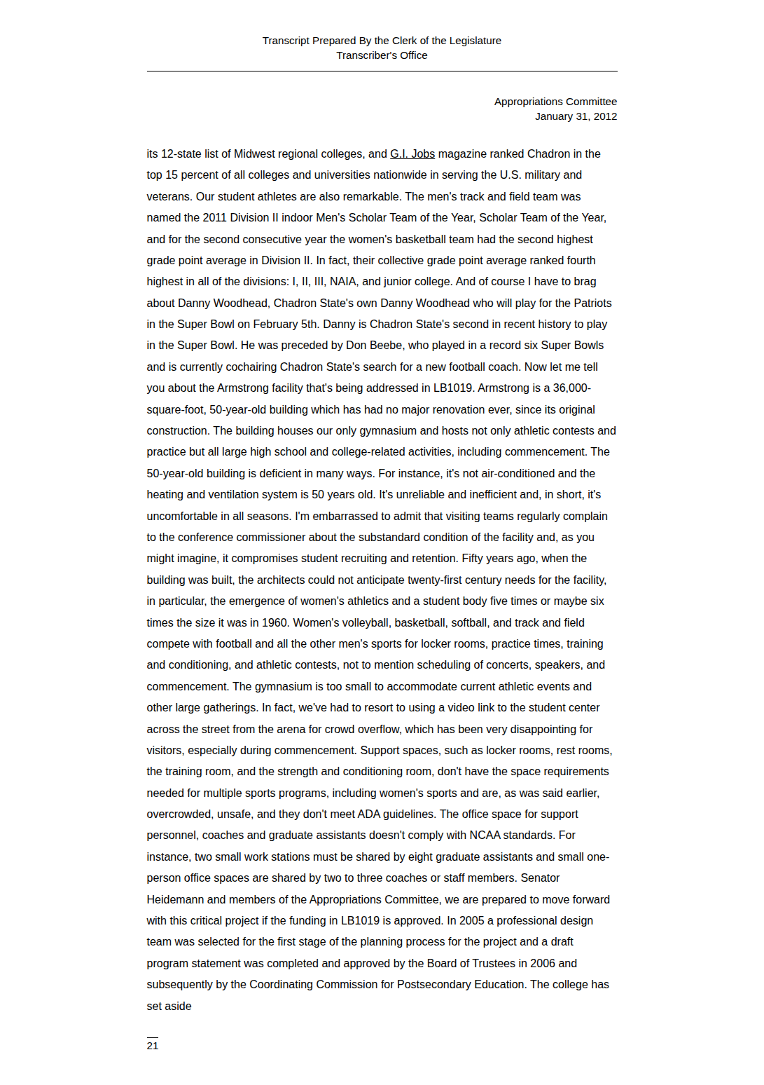Transcript Prepared By the Clerk of the Legislature
Transcriber's Office
Appropriations Committee
January 31, 2012
its 12-state list of Midwest regional colleges, and G.I. Jobs magazine ranked Chadron in the top 15 percent of all colleges and universities nationwide in serving the U.S. military and veterans. Our student athletes are also remarkable. The men's track and field team was named the 2011 Division II indoor Men's Scholar Team of the Year, Scholar Team of the Year, and for the second consecutive year the women's basketball team had the second highest grade point average in Division II. In fact, their collective grade point average ranked fourth highest in all of the divisions: I, II, III, NAIA, and junior college. And of course I have to brag about Danny Woodhead, Chadron State's own Danny Woodhead who will play for the Patriots in the Super Bowl on February 5th. Danny is Chadron State's second in recent history to play in the Super Bowl. He was preceded by Don Beebe, who played in a record six Super Bowls and is currently cochairing Chadron State's search for a new football coach. Now let me tell you about the Armstrong facility that's being addressed in LB1019. Armstrong is a 36,000-square-foot, 50-year-old building which has had no major renovation ever, since its original construction. The building houses our only gymnasium and hosts not only athletic contests and practice but all large high school and college-related activities, including commencement. The 50-year-old building is deficient in many ways. For instance, it's not air-conditioned and the heating and ventilation system is 50 years old. It's unreliable and inefficient and, in short, it's uncomfortable in all seasons. I'm embarrassed to admit that visiting teams regularly complain to the conference commissioner about the substandard condition of the facility and, as you might imagine, it compromises student recruiting and retention. Fifty years ago, when the building was built, the architects could not anticipate twenty-first century needs for the facility, in particular, the emergence of women's athletics and a student body five times or maybe six times the size it was in 1960. Women's volleyball, basketball, softball, and track and field compete with football and all the other men's sports for locker rooms, practice times, training and conditioning, and athletic contests, not to mention scheduling of concerts, speakers, and commencement. The gymnasium is too small to accommodate current athletic events and other large gatherings. In fact, we've had to resort to using a video link to the student center across the street from the arena for crowd overflow, which has been very disappointing for visitors, especially during commencement. Support spaces, such as locker rooms, rest rooms, the training room, and the strength and conditioning room, don't have the space requirements needed for multiple sports programs, including women's sports and are, as was said earlier, overcrowded, unsafe, and they don't meet ADA guidelines. The office space for support personnel, coaches and graduate assistants doesn't comply with NCAA standards. For instance, two small work stations must be shared by eight graduate assistants and small one-person office spaces are shared by two to three coaches or staff members. Senator Heidemann and members of the Appropriations Committee, we are prepared to move forward with this critical project if the funding in LB1019 is approved. In 2005 a professional design team was selected for the first stage of the planning process for the project and a draft program statement was completed and approved by the Board of Trustees in 2006 and subsequently by the Coordinating Commission for Postsecondary Education. The college has set aside
21